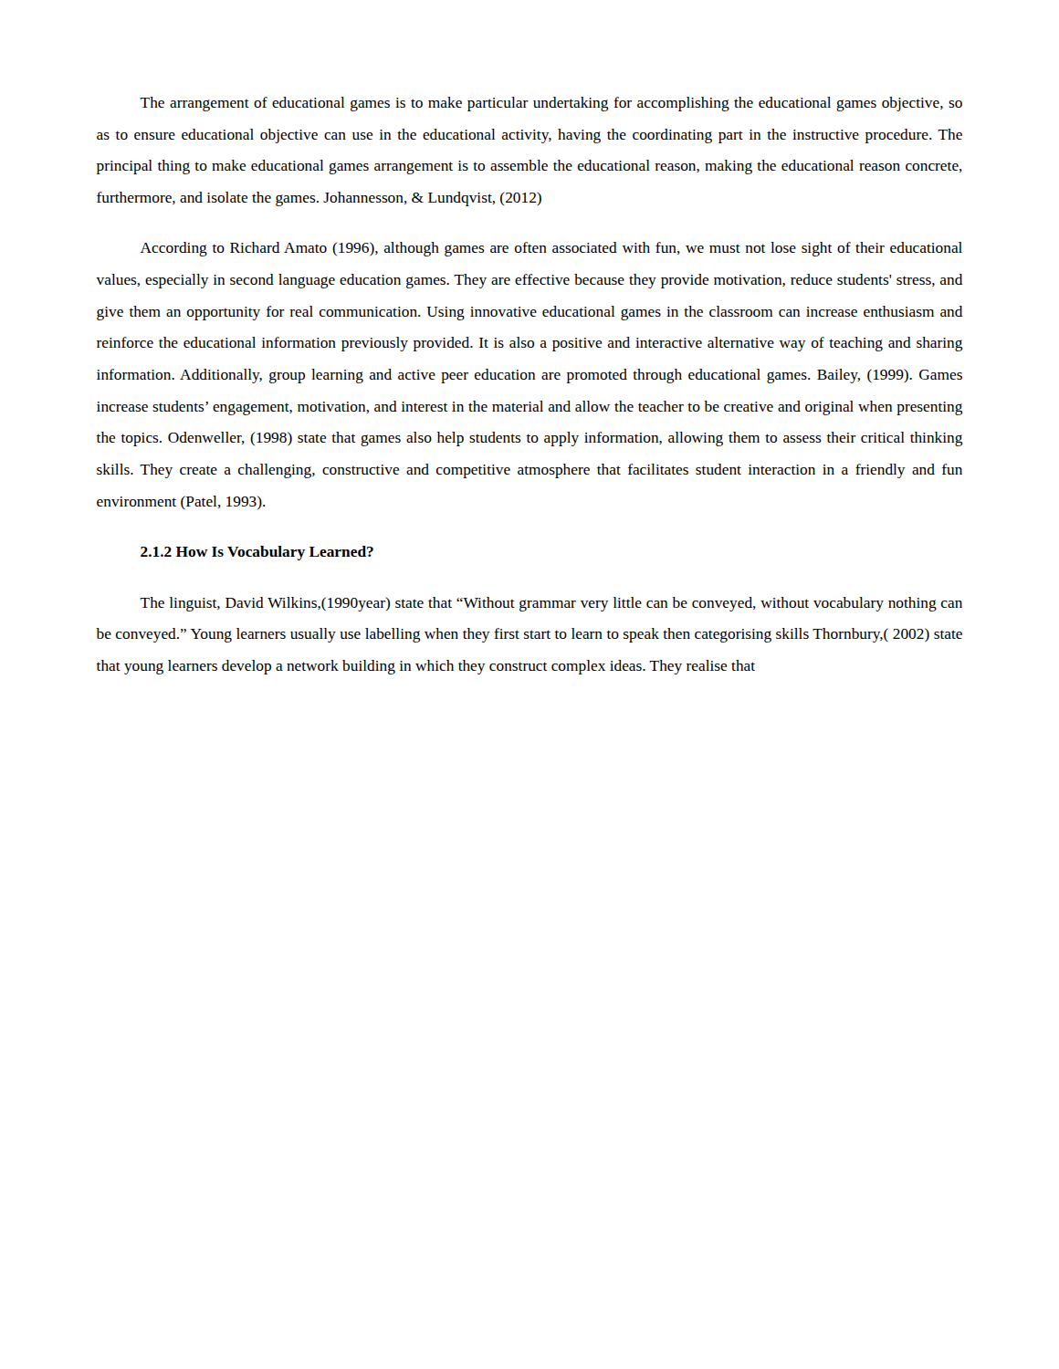The arrangement of educational games is to make particular undertaking for accomplishing the educational games objective, so as to ensure educational objective can use in the educational activity, having the coordinating part in the instructive procedure. The principal thing to make educational games arrangement is to assemble the educational reason, making the educational reason concrete, furthermore, and isolate the games. Johannesson, & Lundqvist, (2012)
According to Richard Amato (1996), although games are often associated with fun, we must not lose sight of their educational values, especially in second language education games. They are effective because they provide motivation, reduce students' stress, and give them an opportunity for real communication. Using innovative educational games in the classroom can increase enthusiasm and reinforce the educational information previously provided. It is also a positive and interactive alternative way of teaching and sharing information. Additionally, group learning and active peer education are promoted through educational games. Bailey, (1999). Games increase students’ engagement, motivation, and interest in the material and allow the teacher to be creative and original when presenting the topics. Odenweller, (1998) state that games also help students to apply information, allowing them to assess their critical thinking skills. They create a challenging, constructive and competitive atmosphere that facilitates student interaction in a friendly and fun environment (Patel, 1993).
2.1.2 How Is Vocabulary Learned?
The linguist, David Wilkins,(1990year) state that “Without grammar very little can be conveyed, without vocabulary nothing can be conveyed.” Young learners usually use labelling when they first start to learn to speak then categorising skills Thornbury,( 2002) state that young learners develop a network building in which they construct complex ideas. They realise that